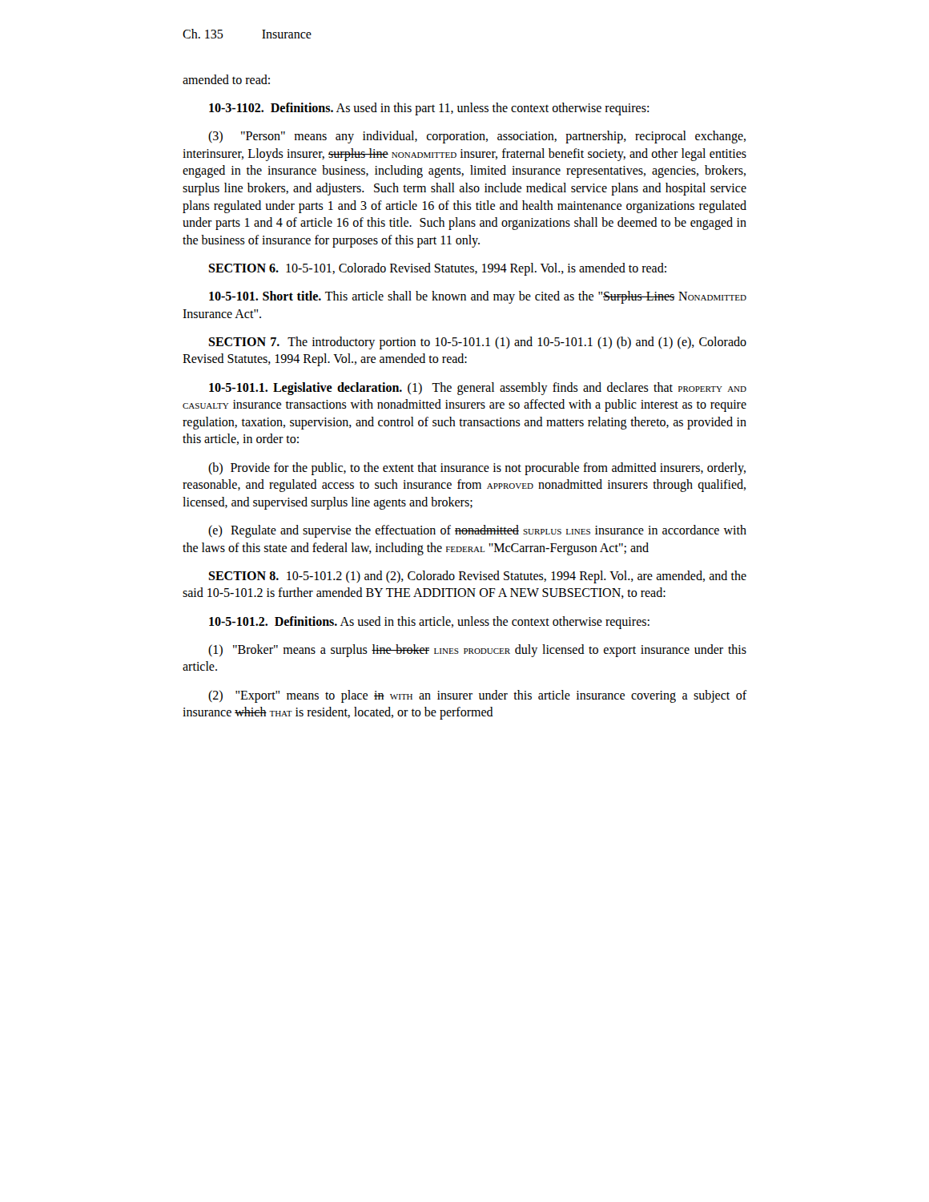Ch. 135 Insurance
amended to read:
10-3-1102. Definitions. As used in this part 11, unless the context otherwise requires:
(3) "Person" means any individual, corporation, association, partnership, reciprocal exchange, interinsurer, Lloyds insurer, surplus line nonadmitted insurer, fraternal benefit society, and other legal entities engaged in the insurance business, including agents, limited insurance representatives, agencies, brokers, surplus line brokers, and adjusters. Such term shall also include medical service plans and hospital service plans regulated under parts 1 and 3 of article 16 of this title and health maintenance organizations regulated under parts 1 and 4 of article 16 of this title. Such plans and organizations shall be deemed to be engaged in the business of insurance for purposes of this part 11 only.
SECTION 6. 10-5-101, Colorado Revised Statutes, 1994 Repl. Vol., is amended to read:
10-5-101. Short title. This article shall be known and may be cited as the "Surplus Lines Nonadmitted Insurance Act".
SECTION 7. The introductory portion to 10-5-101.1 (1) and 10-5-101.1 (1) (b) and (1) (e), Colorado Revised Statutes, 1994 Repl. Vol., are amended to read:
10-5-101.1. Legislative declaration. (1) The general assembly finds and declares that property and casualty insurance transactions with nonadmitted insurers are so affected with a public interest as to require regulation, taxation, supervision, and control of such transactions and matters relating thereto, as provided in this article, in order to:
(b) Provide for the public, to the extent that insurance is not procurable from admitted insurers, orderly, reasonable, and regulated access to such insurance from approved nonadmitted insurers through qualified, licensed, and supervised surplus line agents and brokers;
(e) Regulate and supervise the effectuation of nonadmitted surplus lines insurance in accordance with the laws of this state and federal law, including the federal "McCarran-Ferguson Act"; and
SECTION 8. 10-5-101.2 (1) and (2), Colorado Revised Statutes, 1994 Repl. Vol., are amended, and the said 10-5-101.2 is further amended BY THE ADDITION OF A NEW SUBSECTION, to read:
10-5-101.2. Definitions. As used in this article, unless the context otherwise requires:
(1) "Broker" means a surplus line broker lines producer duly licensed to export insurance under this article.
(2) "Export" means to place in with an insurer under this article insurance covering a subject of insurance which that is resident, located, or to be performed